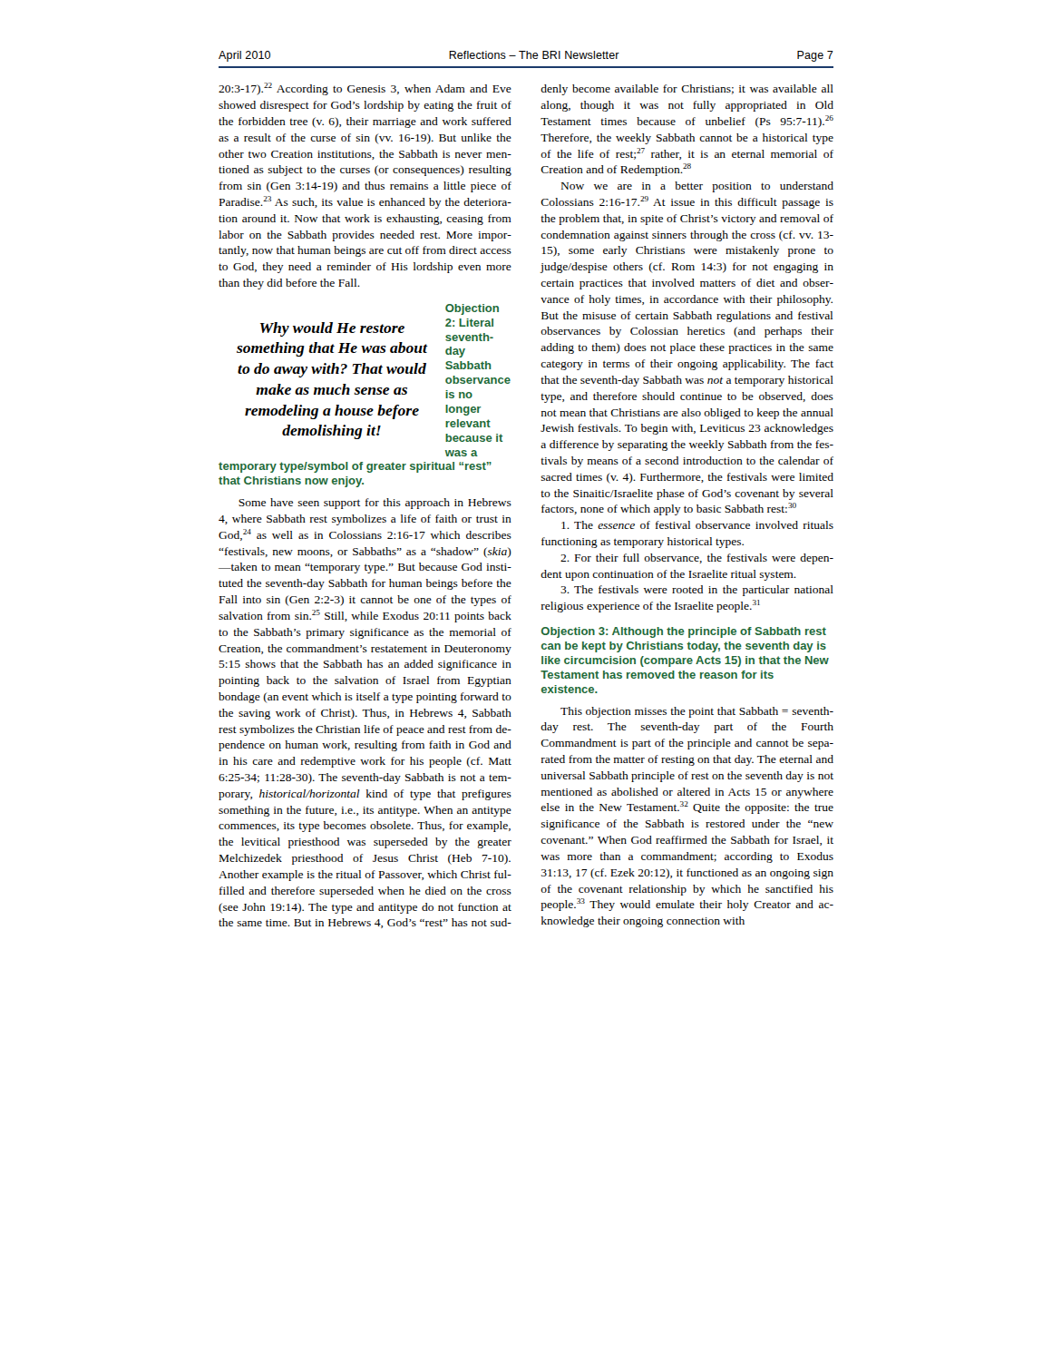April 2010
Reflections – The BRI Newsletter
Page 7
20:3-17).22 According to Genesis 3, when Adam and Eve showed disrespect for God’s lordship by eating the fruit of the forbidden tree (v. 6), their marriage and work suffered as a result of the curse of sin (vv. 16-19). But unlike the other two Creation institutions, the Sabbath is never mentioned as subject to the curses (or consequences) resulting from sin (Gen 3:14-19) and thus remains a little piece of Paradise.23 As such, its value is enhanced by the deterioration around it. Now that work is exhausting, ceasing from labor on the Sabbath provides needed rest. More importantly, now that human beings are cut off from direct access to God, they need a reminder of His lordship even more than they did before the Fall.
Why would He restore something that He was about to do away with? That would make as much sense as remodeling a house before demolishing it!
Objection 2: Literal seventh-day Sabbath observance is no longer relevant because it was a temporary type/symbol of greater spiritual “rest” that Christians now enjoy.
Some have seen support for this approach in Hebrews 4, where Sabbath rest symbolizes a life of faith or trust in God,24 as well as in Colossians 2:16-17 which describes “festivals, new moons, or Sabbaths” as a “shadow” (skia)—taken to mean “temporary type.” But because God instituted the seventh-day Sabbath for human beings before the Fall into sin (Gen 2:2-3) it cannot be one of the types of salvation from sin.25 Still, while Exodus 20:11 points back to the Sabbath’s primary significance as the memorial of Creation, the commandment’s restatement in Deuteronomy 5:15 shows that the Sabbath has an added significance in pointing back to the salvation of Israel from Egyptian bondage (an event which is itself a type pointing forward to the saving work of Christ). Thus, in Hebrews 4, Sabbath rest symbolizes the Christian life of peace and rest from dependence on human work, resulting from faith in God and in his care and redemptive work for his people (cf. Matt 6:25-34; 11:28-30). The seventh-day Sabbath is not a temporary, historical/horizontal kind of type that prefigures something in the future, i.e., its antitype. When an antitype commences, its type becomes obsolete. Thus, for example, the levitical priesthood was superseded by the greater Melchizedek priesthood of Jesus Christ (Heb 7-10). Another example is the ritual of Passover, which Christ fulfilled and therefore superseded when he died on the cross (see John 19:14). The type and antitype do not function at the same time. But in Hebrews 4, God’s “rest” has not suddenly become available for Christians; it was available all along, though it was not fully appropriated in Old Testament times because of unbelief (Ps 95:7-11).26 Therefore, the weekly Sabbath cannot be a historical type of the life of rest;27 rather, it is an eternal memorial of Creation and of Redemption.28
Now we are in a better position to understand Colossians 2:16-17.29 At issue in this difficult passage is the problem that, in spite of Christ’s victory and removal of condemnation against sinners through the cross (cf. vv. 13-15), some early Christians were mistakenly prone to judge/despise others (cf. Rom 14:3) for not engaging in certain practices that involved matters of diet and observance of holy times, in accordance with their philosophy. But the misuse of certain Sabbath regulations and festival observances by Colossian heretics (and perhaps their adding to them) does not place these practices in the same category in terms of their ongoing applicability. The fact that the seventh-day Sabbath was not a temporary historical type, and therefore should continue to be observed, does not mean that Christians are also obliged to keep the annual Jewish festivals. To begin with, Leviticus 23 acknowledges a difference by separating the weekly Sabbath from the festivals by means of a second introduction to the calendar of sacred times (v. 4). Furthermore, the festivals were limited to the Sinaitic/Israelite phase of God’s covenant by several factors, none of which apply to basic Sabbath rest:30
1. The essence of festival observance involved rituals functioning as temporary historical types.
2. For their full observance, the festivals were dependent upon continuation of the Israelite ritual system.
3. The festivals were rooted in the particular national religious experience of the Israelite people.31
Objection 3: Although the principle of Sabbath rest can be kept by Christians today, the seventh day is like circumcision (compare Acts 15) in that the New Testament has removed the reason for its existence.
This objection misses the point that Sabbath = seventh-day rest. The seventh-day part of the Fourth Commandment is part of the principle and cannot be separated from the matter of resting on that day. The eternal and universal Sabbath principle of rest on the seventh day is not mentioned as abolished or altered in Acts 15 or anywhere else in the New Testament.32 Quite the opposite: the true significance of the Sabbath is restored under the “new covenant.” When God reaffirmed the Sabbath for Israel, it was more than a commandment; according to Exodus 31:13, 17 (cf. Ezek 20:12), it functioned as an ongoing sign of the covenant relationship by which he sanctified his people.33 They would emulate their holy Creator and acknowledge their ongoing connection with